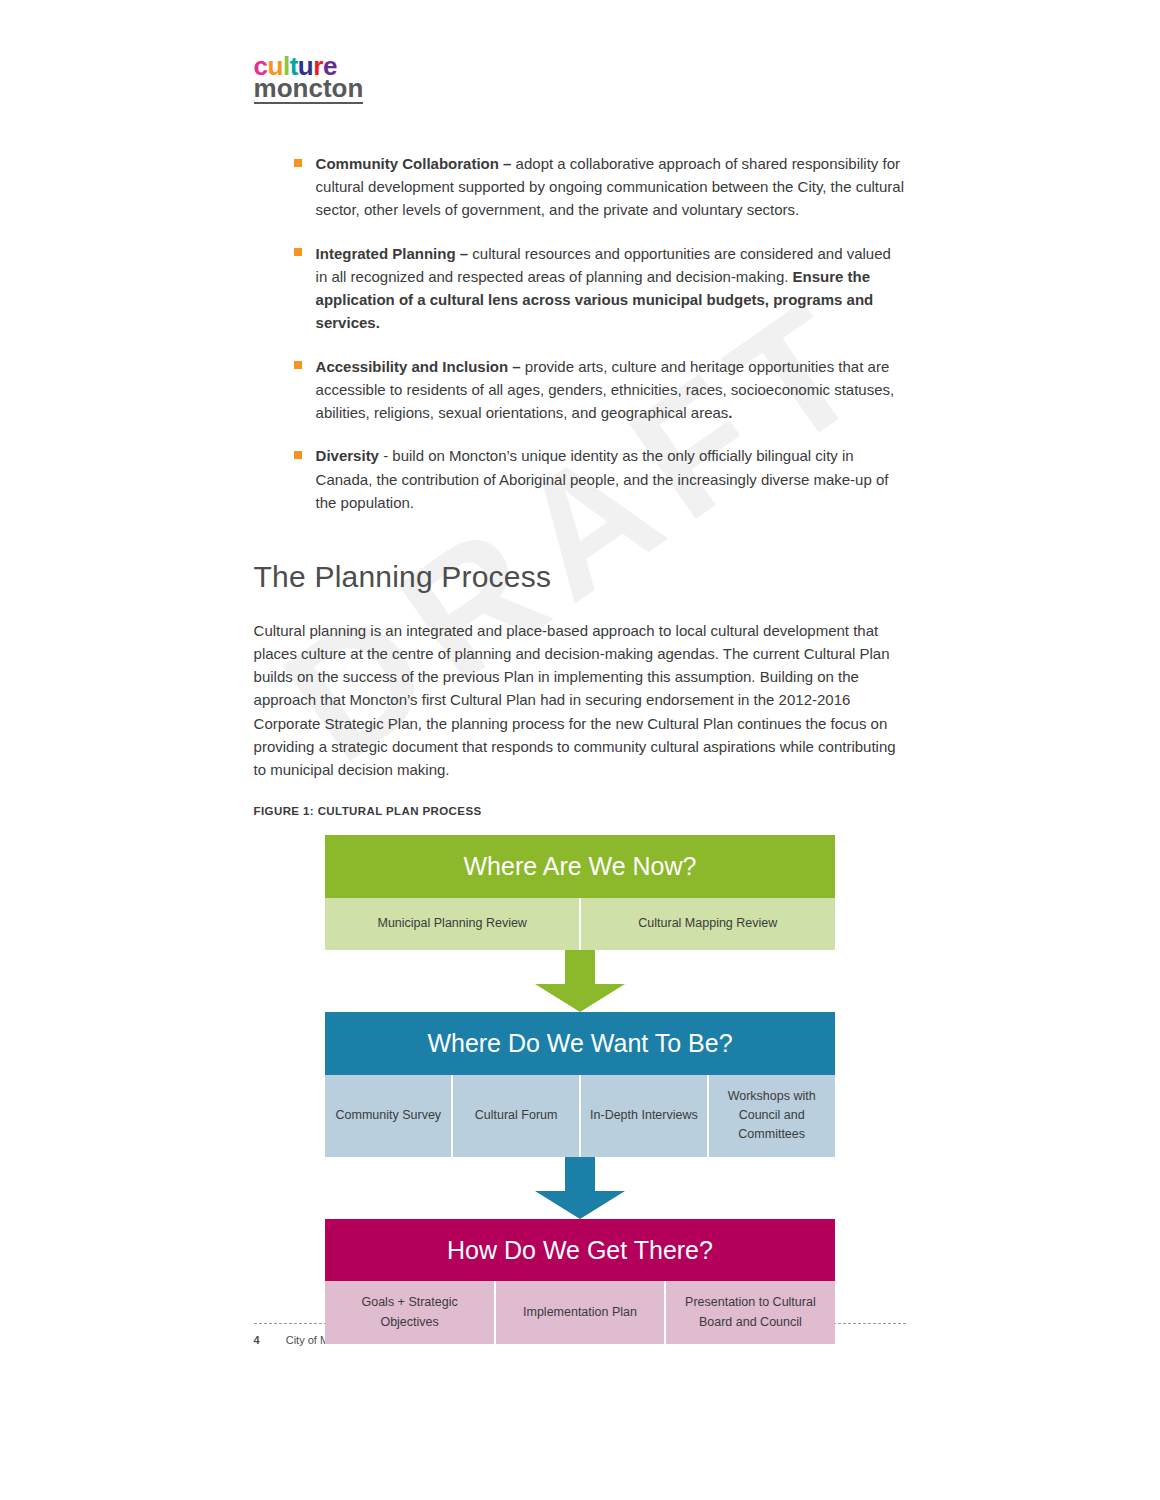DRAFT
culture
moncton
Community Collaboration – adopt a collaborative approach of shared responsibility for cultural development supported by ongoing communication between the City, the cultural sector, other levels of government, and the private and voluntary sectors.
Integrated Planning – cultural resources and opportunities are considered and valued in all recognized and respected areas of planning and decision-making. Ensure the application of a cultural lens across various municipal budgets, programs and services.
Accessibility and Inclusion – provide arts, culture and heritage opportunities that are accessible to residents of all ages, genders, ethnicities, races, socioeconomic statuses, abilities, religions, sexual orientations, and geographical areas.
Diversity - build on Moncton’s unique identity as the only officially bilingual city in Canada, the contribution of Aboriginal people, and the increasingly diverse make-up of the population.
The Planning Process
Cultural planning is an integrated and place-based approach to local cultural development that places culture at the centre of planning and decision-making agendas. The current Cultural Plan builds on the success of the previous Plan in implementing this assumption. Building on the approach that Moncton’s first Cultural Plan had in securing endorsement in the 2012-2016 Corporate Strategic Plan, the planning process for the new Cultural Plan continues the focus on providing a strategic document that responds to community cultural aspirations while contributing to municipal decision making.
FIGURE 1: CULTURAL PLAN PROCESS
Where Are We Now?
Municipal Planning Review
Cultural Mapping Review
Where Do We Want To Be?
Community Survey
Cultural Forum
In-Depth Interviews
Workshops with Council and Committees
How Do We Get There?
Goals + Strategic Objectives
Implementation Plan
Presentation to Cultural Board and Council
4 City of Moncton Cultural Plan 2016-2026